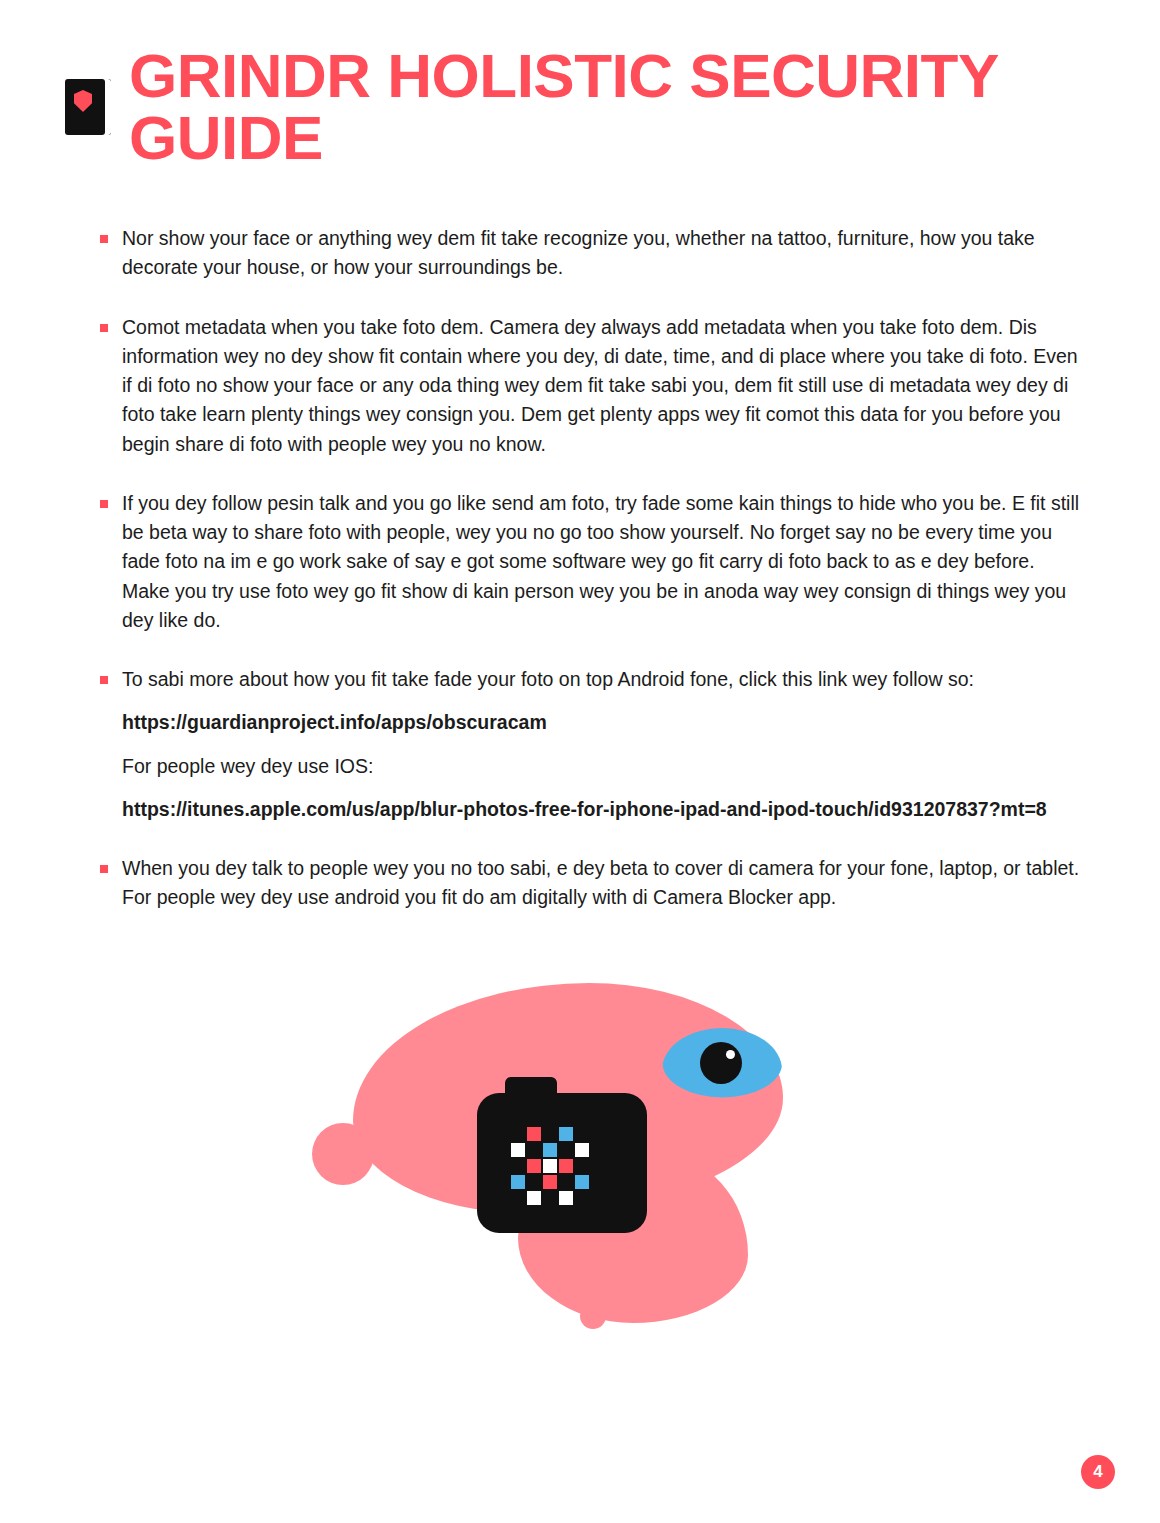Grindr Holistic Security Guide
Nor show your face or anything wey dem fit take recognize you, whether na tattoo, furniture, how you take decorate your house, or how your surroundings be.
Comot metadata when you take foto dem. Camera dey always add metadata when you take foto dem. Dis information wey no dey show fit contain where you dey, di date, time, and di place where you take di foto. Even if di foto no show your face or any oda thing wey dem fit take sabi you, dem fit still use di metadata wey dey di foto take learn plenty things wey consign you. Dem get plenty apps wey fit comot this data for you before you begin share di foto with people wey you no know.
If you dey follow pesin talk and you go like send am foto, try fade some kain things to hide who you be. E fit still be beta way to share foto with people, wey you no go too show yourself. No forget say no be every time you fade foto na im e go work sake of say e got some software wey go fit carry di foto back to as e dey before. Make you try use foto wey go fit show di kain person wey you be in anoda way wey consign di things wey you dey like do.
To sabi more about how you fit take fade your foto on top Android fone, click this link wey follow so:
https://guardianproject.info/apps/obscuracam
For people wey dey use IOS:
https://itunes.apple.com/us/app/blur-photos-free-for-iphone-ipad-and-ipod-touch/id931207837?mt=8
When you dey talk to people wey you no too sabi, e dey beta to cover di camera for your fone, laptop, or tablet. For people wey dey use android you fit do am digitally with di Camera Blocker app.
4